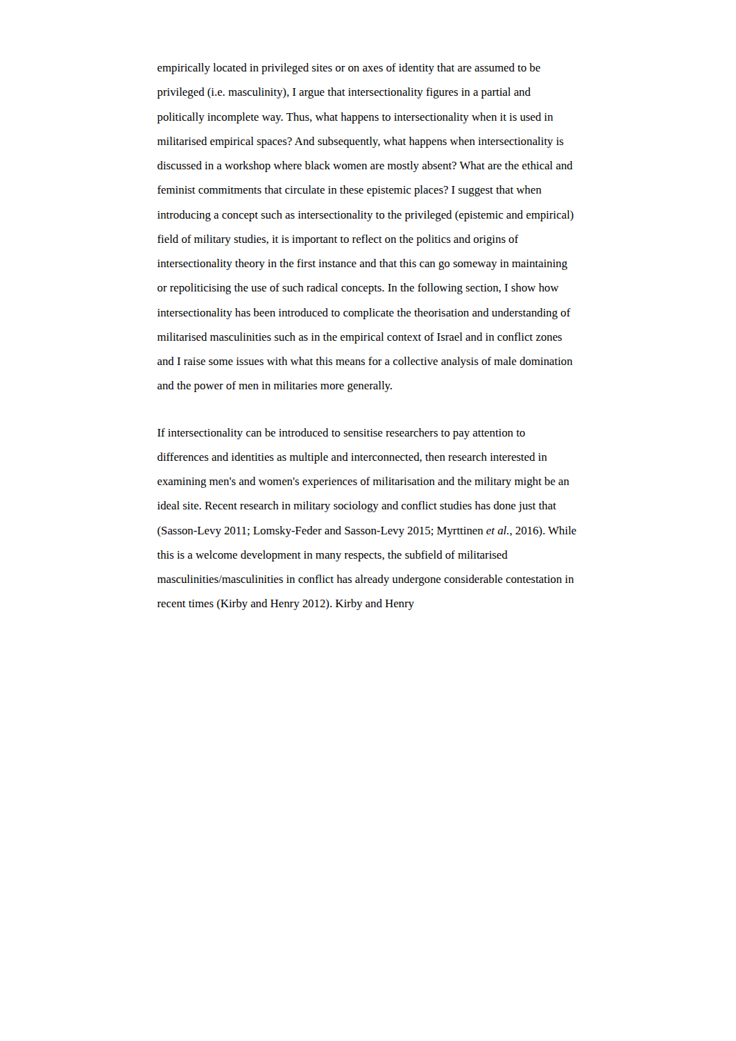empirically located in privileged sites or on axes of identity that are assumed to be privileged (i.e. masculinity), I argue that intersectionality figures in a partial and politically incomplete way. Thus, what happens to intersectionality when it is used in militarised empirical spaces? And subsequently, what happens when intersectionality is discussed in a workshop where black women are mostly absent? What are the ethical and feminist commitments that circulate in these epistemic places? I suggest that when introducing a concept such as intersectionality to the privileged (epistemic and empirical) field of military studies, it is important to reflect on the politics and origins of intersectionality theory in the first instance and that this can go someway in maintaining or repoliticising the use of such radical concepts. In the following section, I show how intersectionality has been introduced to complicate the theorisation and understanding of militarised masculinities such as in the empirical context of Israel and in conflict zones and I raise some issues with what this means for a collective analysis of male domination and the power of men in militaries more generally.
If intersectionality can be introduced to sensitise researchers to pay attention to differences and identities as multiple and interconnected, then research interested in examining men's and women's experiences of militarisation and the military might be an ideal site. Recent research in military sociology and conflict studies has done just that (Sasson-Levy 2011; Lomsky-Feder and Sasson-Levy 2015; Myrttinen et al., 2016). While this is a welcome development in many respects, the subfield of militarised masculinities/masculinities in conflict has already undergone considerable contestation in recent times (Kirby and Henry 2012). Kirby and Henry